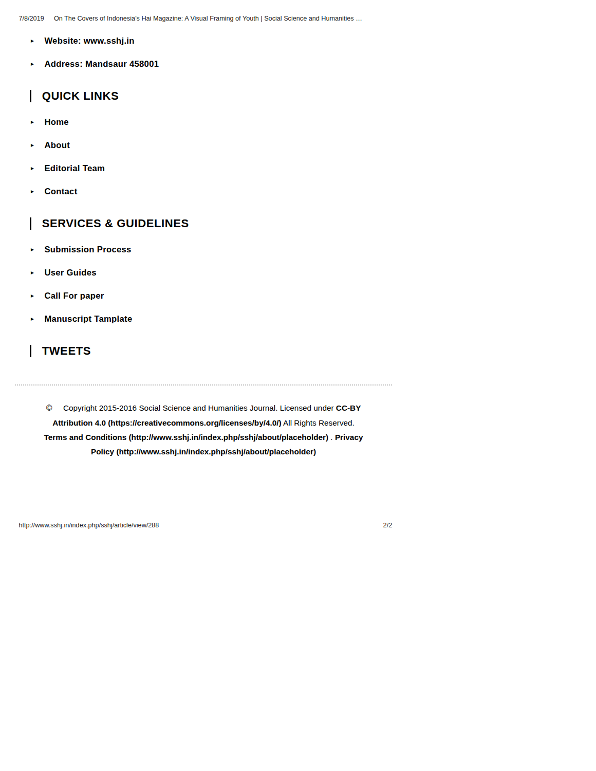7/8/2019 On The Covers of Indonesia’s Hai Magazine: A Visual Framing of Youth | Social Science and Humanities Journal
Website: www.sshj.in
Address: Mandsaur 458001
QUICK LINKS
Home
About
Editorial Team
Contact
SERVICES & GUIDELINES
Submission Process
User Guides
Call For paper
Manuscript Tamplate
TWEETS
© Copyright 2015-2016 Social Science and Humanities Journal. Licensed under CC-BY Attribution 4.0 (https://creativecommons.org/licenses/by/4.0/) All Rights Reserved. Terms and Conditions (http://www.sshj.in/index.php/sshj/about/placeholder) . Privacy Policy (http://www.sshj.in/index.php/sshj/about/placeholder)
http://www.sshj.in/index.php/sshj/article/view/288 2/2